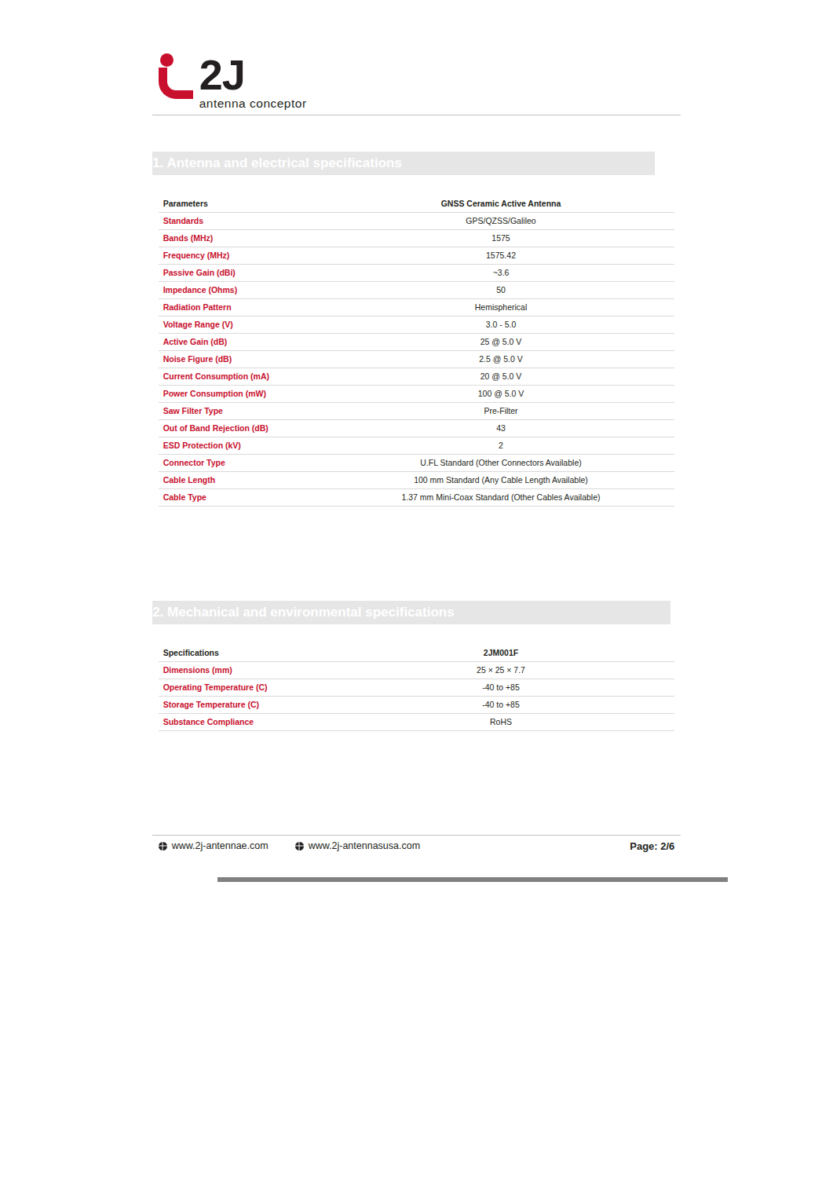2J
antenna conceptor
1. Antenna and electrical specifications
| Parameters | GNSS Ceramic Active Antenna |
| --- | --- |
| Standards | GPS/QZSS/Galileo |
| Bands (MHz) | 1575 |
| Frequency (MHz) | 1575.42 |
| Passive Gain (dBi) | ~3.6 |
| Impedance (Ohms) | 50 |
| Radiation Pattern | Hemispherical |
| Voltage Range (V) | 3.0 - 5.0 |
| Active Gain (dB) | 25 @ 5.0 V |
| Noise Figure (dB) | 2.5 @ 5.0 V |
| Current Consumption (mA) | 20 @ 5.0 V |
| Power Consumption (mW) | 100 @ 5.0 V |
| Saw Filter Type | Pre-Filter |
| Out of Band Rejection (dB) | 43 |
| ESD Protection (kV) | 2 |
| Connector Type | U.FL Standard (Other Connectors Available) |
| Cable Length | 100 mm Standard (Any Cable Length Available) |
| Cable Type | 1.37 mm Mini-Coax Standard (Other Cables Available) |
2. Mechanical and environmental specifications
| Specifications | 2JM001F |
| --- | --- |
| Dimensions (mm) | 25 × 25 × 7.7 |
| Operating Temperature (C) | -40 to +85 |
| Storage Temperature (C) | -40 to +85 |
| Substance Compliance | RoHS |
www.2j-antennae.com
www.2j-antennasusa.com
Page: 2/6